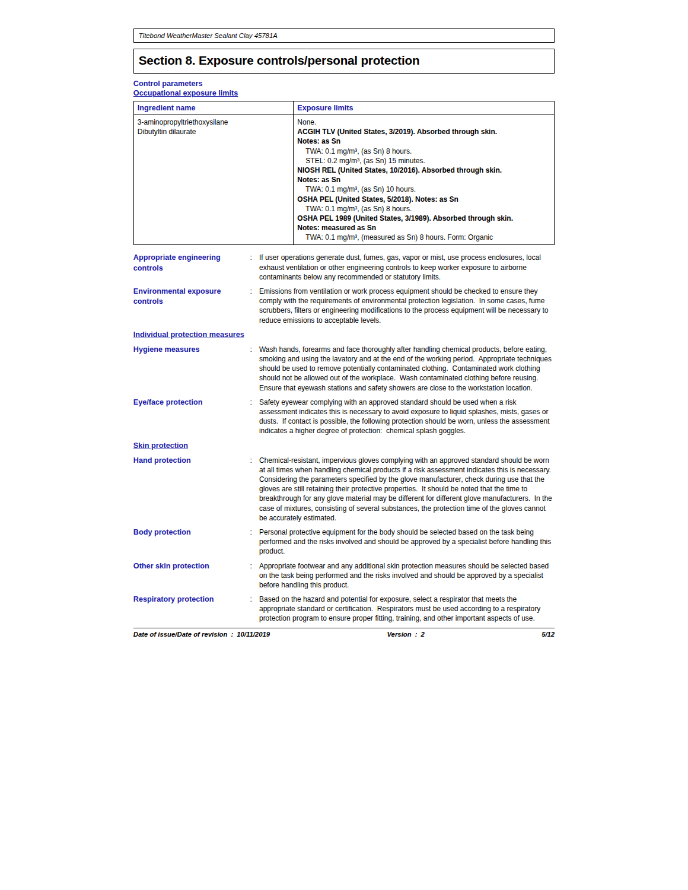Titebond WeatherMaster Sealant Clay 45781A
Section 8. Exposure controls/personal protection
Control parameters
Occupational exposure limits
| Ingredient name | Exposure limits |
| --- | --- |
| 3-aminopropyltriethoxysilane Dibutyltin dilaurate | None. ACGIH TLV (United States, 3/2019). Absorbed through skin. Notes: as Sn TWA: 0.1 mg/m³, (as Sn) 8 hours. STEL: 0.2 mg/m³, (as Sn) 15 minutes. NIOSH REL (United States, 10/2016). Absorbed through skin. Notes: as Sn TWA: 0.1 mg/m³, (as Sn) 10 hours. OSHA PEL (United States, 5/2018). Notes: as Sn TWA: 0.1 mg/m³, (as Sn) 8 hours. OSHA PEL 1989 (United States, 3/1989). Absorbed through skin. Notes: measured as Sn TWA: 0.1 mg/m³, (measured as Sn) 8 hours. Form: Organic |
| Appropriate engineering controls | : | If user operations generate dust, fumes, gas, vapor or mist, use process enclosures, local exhaust ventilation or other engineering controls to keep worker exposure to airborne contaminants below any recommended or statutory limits. |
| Environmental exposure controls | : | Emissions from ventilation or work process equipment should be checked to ensure they comply with the requirements of environmental protection legislation. In some cases, fume scrubbers, filters or engineering modifications to the process equipment will be necessary to reduce emissions to acceptable levels. |
| Individual protection measures |
| Hygiene measures | : | Wash hands, forearms and face thoroughly after handling chemical products, before eating, smoking and using the lavatory and at the end of the working period. Appropriate techniques should be used to remove potentially contaminated clothing. Contaminated work clothing should not be allowed out of the workplace. Wash contaminated clothing before reusing. Ensure that eyewash stations and safety showers are close to the workstation location. |
| Eye/face protection | : | Safety eyewear complying with an approved standard should be used when a risk assessment indicates this is necessary to avoid exposure to liquid splashes, mists, gases or dusts. If contact is possible, the following protection should be worn, unless the assessment indicates a higher degree of protection: chemical splash goggles. |
| Skin protection |
| Hand protection | : | Chemical-resistant, impervious gloves complying with an approved standard should be worn at all times when handling chemical products if a risk assessment indicates this is necessary. Considering the parameters specified by the glove manufacturer, check during use that the gloves are still retaining their protective properties. It should be noted that the time to breakthrough for any glove material may be different for different glove manufacturers. In the case of mixtures, consisting of several substances, the protection time of the gloves cannot be accurately estimated. |
| Body protection | : | Personal protective equipment for the body should be selected based on the task being performed and the risks involved and should be approved by a specialist before handling this product. |
| Other skin protection | : | Appropriate footwear and any additional skin protection measures should be selected based on the task being performed and the risks involved and should be approved by a specialist before handling this product. |
| Respiratory protection | : | Based on the hazard and potential for exposure, select a respirator that meets the appropriate standard or certification. Respirators must be used according to a respiratory protection program to ensure proper fitting, training, and other important aspects of use. |
Date of issue/Date of revision: 10/11/2019
Version: 2
5/12